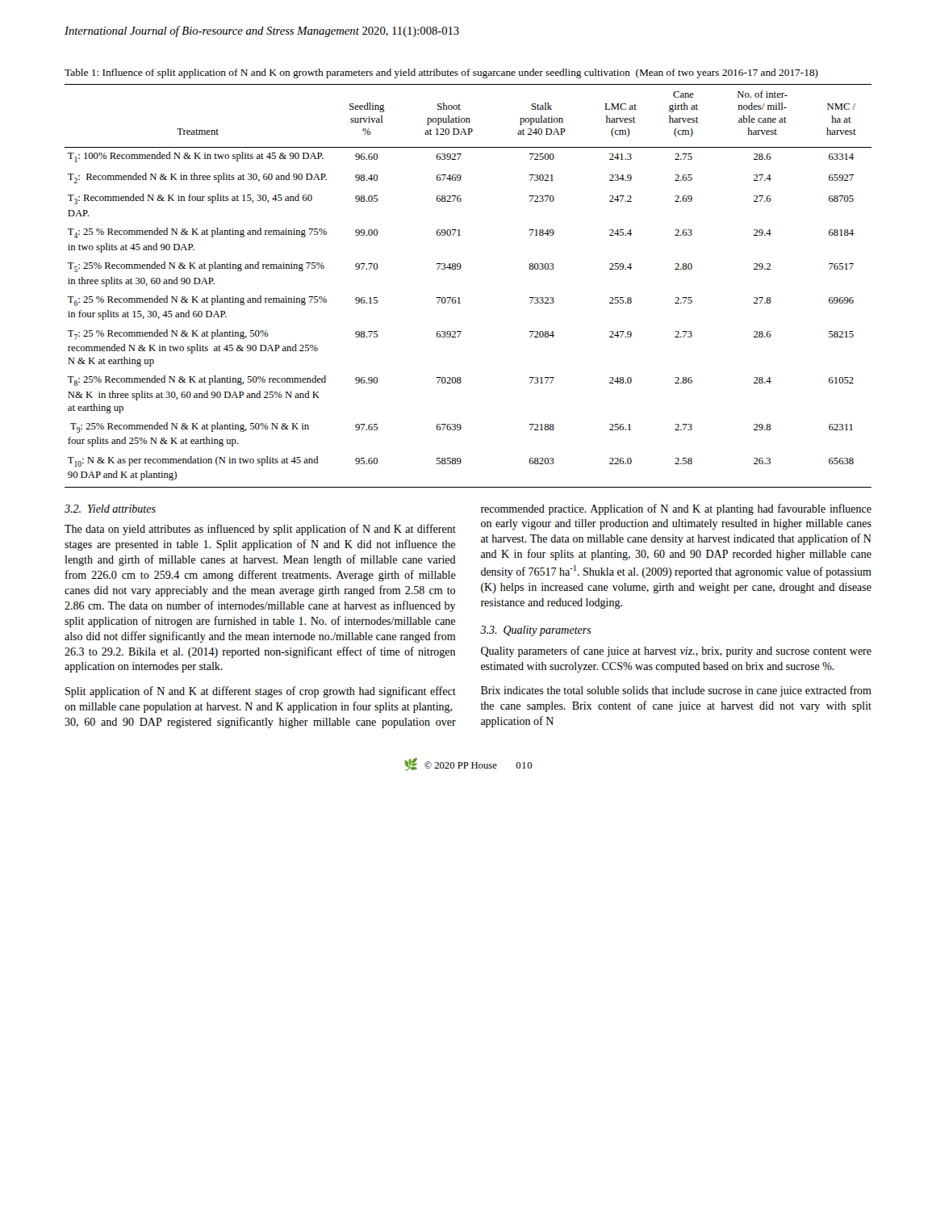International Journal of Bio-resource and Stress Management 2020, 11(1):008-013
Table 1: Influence of split application of N and K on growth parameters and yield attributes of sugarcane under seedling cultivation (Mean of two years 2016-17 and 2017-18)
| Treatment | Seedling survival % | Shoot population at 120 DAP | Stalk population at 240 DAP | LMC at harvest (cm) | Cane girth at harvest (cm) | No. of inter- nodes/ mill- able cane at harvest | NMC / ha at harvest |
| --- | --- | --- | --- | --- | --- | --- | --- |
| T 1 : 100% Recommended N & K in two splits at 45 & 90 DAP. | 96.60 | 63927 | 72500 | 241.3 | 2.75 | 28.6 | 63314 |
| T 2 : Recommended N & K in three splits at 30, 60 and 90 DAP. | 98.40 | 67469 | 73021 | 234.9 | 2.65 | 27.4 | 65927 |
| T 3 : Recommended N & K in four splits at 15, 30, 45 and 60 DAP. | 98.05 | 68276 | 72370 | 247.2 | 2.69 | 27.6 | 68705 |
| T 4 : 25 % Recommended N & K at planting and remaining 75% in two splits at 45 and 90 DAP. | 99.00 | 69071 | 71849 | 245.4 | 2.63 | 29.4 | 68184 |
| T 5 : 25% Recommended N & K at planting and remaining 75% in three splits at 30, 60 and 90 DAP. | 97.70 | 73489 | 80303 | 259.4 | 2.80 | 29.2 | 76517 |
| T 6 : 25 % Recommended N & K at planting and remaining 75% in four splits at 15, 30, 45 and 60 DAP. | 96.15 | 70761 | 73323 | 255.8 | 2.75 | 27.8 | 69696 |
| T 7 : 25 % Recommended N & K at planting, 50% recommended N & K in two splits at 45 & 90 DAP and 25% N & K at earthing up | 98.75 | 63927 | 72084 | 247.9 | 2.73 | 28.6 | 58215 |
| T 8 : 25% Recommended N & K at planting, 50% recommended N& K in three splits at 30, 60 and 90 DAP and 25% N and K at earthing up | 96.90 | 70208 | 73177 | 248.0 | 2.86 | 28.4 | 61052 |
| T 9 : 25% Recommended N & K at planting, 50% N & K in four splits and 25% N & K at earthing up. | 97.65 | 67639 | 72188 | 256.1 | 2.73 | 29.8 | 62311 |
| T 10 : N & K as per recommendation (N in two splits at 45 and 90 DAP and K at planting) | 95.60 | 58589 | 68203 | 226.0 | 2.58 | 26.3 | 65638 |
3.2. Yield attributes
The data on yield attributes as influenced by split application of N and K at different stages are presented in table 1. Split application of N and K did not influence the length and girth of millable canes at harvest. Mean length of millable cane varied from 226.0 cm to 259.4 cm among different treatments. Average girth of millable canes did not vary appreciably and the mean average girth ranged from 2.58 cm to 2.86 cm. The data on number of internodes/millable cane at harvest as influenced by split application of nitrogen are furnished in table 1. No. of internodes/millable cane also did not differ significantly and the mean internode no./millable cane ranged from 26.3 to 29.2. Bikila et al. (2014) reported non-significant effect of time of nitrogen application on internodes per stalk.
Split application of N and K at different stages of crop growth had significant effect on millable cane population at harvest. N and K application in four splits at planting, 30, 60 and 90 DAP registered significantly higher millable cane population over recommended practice. Application of N and K at planting had favourable influence on early vigour and tiller production and ultimately resulted in higher millable canes at harvest. The data on millable cane density at harvest indicated that application of N and K in four splits at planting, 30, 60 and 90 DAP recorded higher millable cane density of 76517 ha-1. Shukla et al. (2009) reported that agronomic value of potassium (K) helps in increased cane volume, girth and weight per cane, drought and disease resistance and reduced lodging.
3.3. Quality parameters
Quality parameters of cane juice at harvest viz., brix, purity and sucrose content were estimated with sucrolyzer. CCS% was computed based on brix and sucrose %.
Brix indicates the total soluble solids that include sucrose in cane juice extracted from the cane samples. Brix content of cane juice at harvest did not vary with split application of N
🌿 © 2020 PP House 010